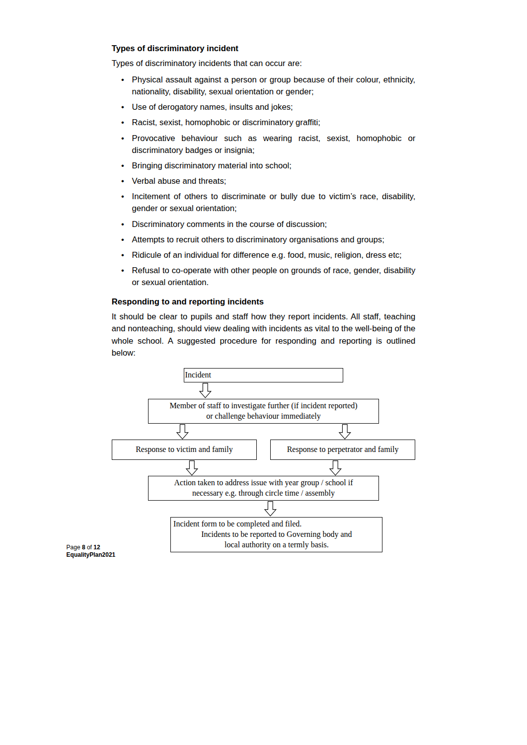Types of discriminatory incident
Types of discriminatory incidents that can occur are:
Physical assault against a person or group because of their colour, ethnicity, nationality, disability, sexual orientation or gender;
Use of derogatory names, insults and jokes;
Racist, sexist, homophobic or discriminatory graffiti;
Provocative behaviour such as wearing racist, sexist, homophobic or discriminatory badges or insignia;
Bringing discriminatory material into school;
Verbal abuse and threats;
Incitement of others to discriminate or bully due to victim’s race, disability, gender or sexual orientation;
Discriminatory comments in the course of discussion;
Attempts to recruit others to discriminatory organisations and groups;
Ridicule of an individual for difference e.g. food, music, religion, dress etc;
Refusal to co-operate with other people on grounds of race, gender, disability or sexual orientation.
Responding to and reporting incidents
It should be clear to pupils and staff how they report incidents. All staff, teaching and nonteaching, should view dealing with incidents as vital to the well-being of the whole school. A suggested procedure for responding and reporting is outlined below:
Incident
Member of staff to investigate further (if incident reported)
or challenge behaviour immediately
Response to victim and family
Response to perpetrator and family
Action taken to address issue with year group / school if
necessary e.g. through circle time / assembly
Incident form to be completed and filed. Incidents to be reported to Governing body and
local authority on a termly basis.
Page 8 of 12
EqualityPlan2021